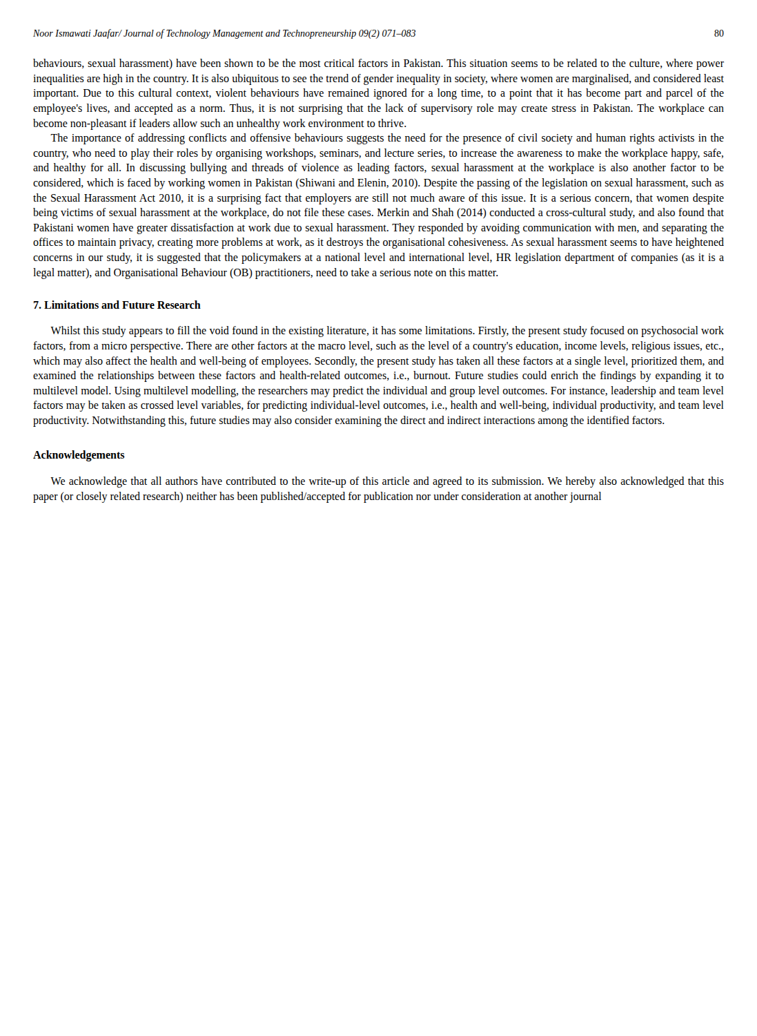Noor Ismawati Jaafar/ Journal of Technology Management and Technopreneurship 09(2) 071–083 80
behaviours, sexual harassment) have been shown to be the most critical factors in Pakistan. This situation seems to be related to the culture, where power inequalities are high in the country. It is also ubiquitous to see the trend of gender inequality in society, where women are marginalised, and considered least important. Due to this cultural context, violent behaviours have remained ignored for a long time, to a point that it has become part and parcel of the employee's lives, and accepted as a norm. Thus, it is not surprising that the lack of supervisory role may create stress in Pakistan. The workplace can become non-pleasant if leaders allow such an unhealthy work environment to thrive.
The importance of addressing conflicts and offensive behaviours suggests the need for the presence of civil society and human rights activists in the country, who need to play their roles by organising workshops, seminars, and lecture series, to increase the awareness to make the workplace happy, safe, and healthy for all. In discussing bullying and threads of violence as leading factors, sexual harassment at the workplace is also another factor to be considered, which is faced by working women in Pakistan (Shiwani and Elenin, 2010). Despite the passing of the legislation on sexual harassment, such as the Sexual Harassment Act 2010, it is a surprising fact that employers are still not much aware of this issue. It is a serious concern, that women despite being victims of sexual harassment at the workplace, do not file these cases. Merkin and Shah (2014) conducted a cross-cultural study, and also found that Pakistani women have greater dissatisfaction at work due to sexual harassment. They responded by avoiding communication with men, and separating the offices to maintain privacy, creating more problems at work, as it destroys the organisational cohesiveness. As sexual harassment seems to have heightened concerns in our study, it is suggested that the policymakers at a national level and international level, HR legislation department of companies (as it is a legal matter), and Organisational Behaviour (OB) practitioners, need to take a serious note on this matter.
7. Limitations and Future Research
Whilst this study appears to fill the void found in the existing literature, it has some limitations. Firstly, the present study focused on psychosocial work factors, from a micro perspective. There are other factors at the macro level, such as the level of a country's education, income levels, religious issues, etc., which may also affect the health and well-being of employees. Secondly, the present study has taken all these factors at a single level, prioritized them, and examined the relationships between these factors and health-related outcomes, i.e., burnout. Future studies could enrich the findings by expanding it to multilevel model. Using multilevel modelling, the researchers may predict the individual and group level outcomes. For instance, leadership and team level factors may be taken as crossed level variables, for predicting individual-level outcomes, i.e., health and well-being, individual productivity, and team level productivity. Notwithstanding this, future studies may also consider examining the direct and indirect interactions among the identified factors.
Acknowledgements
We acknowledge that all authors have contributed to the write-up of this article and agreed to its submission. We hereby also acknowledged that this paper (or closely related research) neither has been published/accepted for publication nor under consideration at another journal